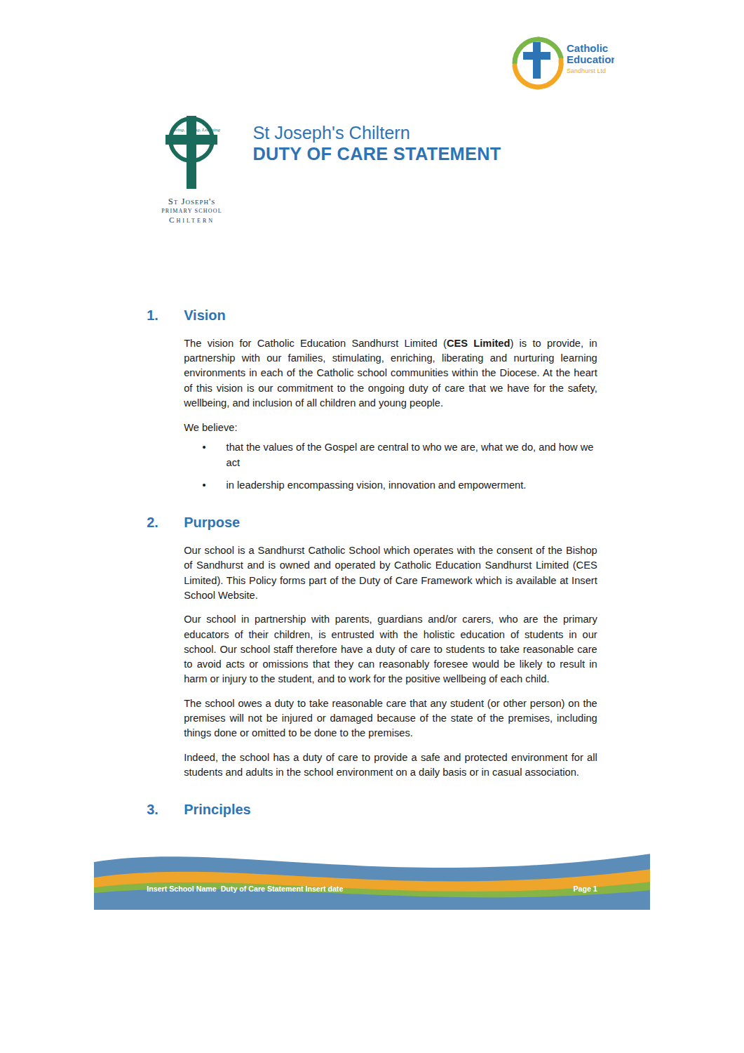Catholic Education Sandhurst Ltd
Living, Loving, Learning
St Joseph's PRIMARY SCHOOL Chiltern
St Joseph's Chiltern
DUTY OF CARE STATEMENT
1. Vision
The vision for Catholic Education Sandhurst Limited (CES Limited) is to provide, in partnership with our families, stimulating, enriching, liberating and nurturing learning environments in each of the Catholic school communities within the Diocese. At the heart of this vision is our commitment to the ongoing duty of care that we have for the safety, wellbeing, and inclusion of all children and young people.
We believe:
that the values of the Gospel are central to who we are, what we do, and how we act
in leadership encompassing vision, innovation and empowerment.
2. Purpose
Our school is a Sandhurst Catholic School which operates with the consent of the Bishop of Sandhurst and is owned and operated by Catholic Education Sandhurst Limited (CES Limited). This Policy forms part of the Duty of Care Framework which is available at Insert School Website.
Our school in partnership with parents, guardians and/or carers, who are the primary educators of their children, is entrusted with the holistic education of students in our school. Our school staff therefore have a duty of care to students to take reasonable care to avoid acts or omissions that they can reasonably foresee would be likely to result in harm or injury to the student, and to work for the positive wellbeing of each child.
The school owes a duty to take reasonable care that any student (or other person) on the premises will not be injured or damaged because of the state of the premises, including things done or omitted to be done to the premises.
Indeed, the school has a duty of care to provide a safe and protected environment for all students and adults in the school environment on a daily basis or in casual association.
3. Principles
Insert School Name Duty of Care Statement Insert date Page 1